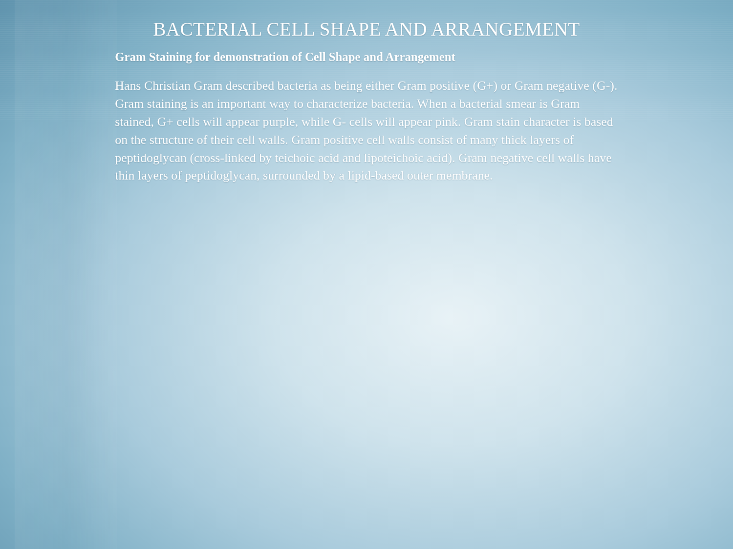BACTERIAL CELL SHAPE AND ARRANGEMENT
Gram Staining for demonstration of Cell Shape and Arrangement
Hans Christian Gram described bacteria as being either Gram positive (G+) or Gram negative (G-). Gram staining is an important way to characterize bacteria. When a bacterial smear is Gram stained, G+ cells will appear purple, while G- cells will appear pink. Gram stain character is based on the structure of their cell walls. Gram positive cell walls consist of many thick layers of peptidoglycan (cross-linked by teichoic acid and lipoteichoic acid). Gram negative cell walls have thin layers of peptidoglycan, surrounded by a lipid-based outer membrane.